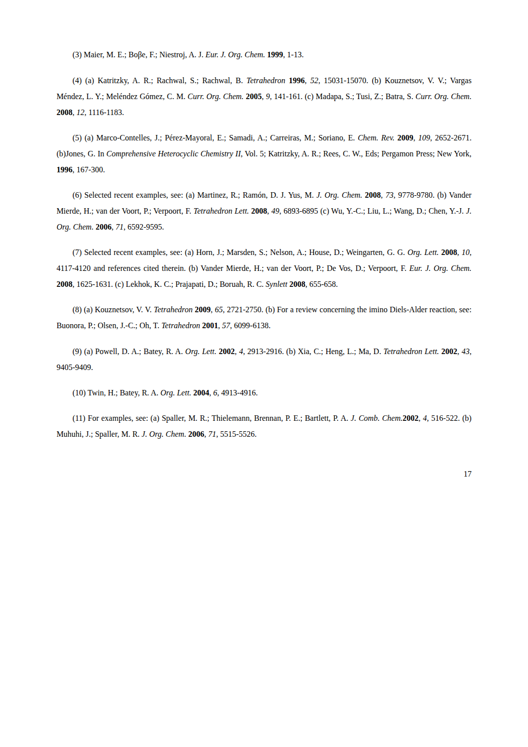(3) Maier, M. E.; Boβe, F.; Niestroj, A. J. Eur. J. Org. Chem. 1999, 1-13.
(4) (a) Katritzky, A. R.; Rachwal, S.; Rachwal, B. Tetrahedron 1996, 52, 15031-15070. (b) Kouznetsov, V. V.; Vargas Méndez, L. Y.; Meléndez Gómez, C. M. Curr. Org. Chem. 2005, 9, 141-161. (c) Madapa, S.; Tusi, Z.; Batra, S. Curr. Org. Chem. 2008, 12, 1116-1183.
(5) (a) Marco-Contelles, J.; Pérez-Mayoral, E.; Samadi, A.; Carreiras, M.; Soriano, E. Chem. Rev. 2009, 109, 2652-2671. (b)Jones, G. In Comprehensive Heterocyclic Chemistry II, Vol. 5; Katritzky, A. R.; Rees, C. W., Eds; Pergamon Press; New York, 1996, 167-300.
(6) Selected recent examples, see: (a) Martinez, R.; Ramón, D. J. Yus, M. J. Org. Chem. 2008, 73, 9778-9780. (b) Vander Mierde, H.; van der Voort, P.; Verpoort, F. Tetrahedron Lett. 2008, 49, 6893-6895 (c) Wu, Y.-C.; Liu, L.; Wang, D.; Chen, Y.-J. J. Org. Chem. 2006, 71, 6592-9595.
(7) Selected recent examples, see: (a) Horn, J.; Marsden, S.; Nelson, A.; House, D.; Weingarten, G. G. Org. Lett. 2008, 10, 4117-4120 and references cited therein. (b) Vander Mierde, H.; van der Voort, P.; De Vos, D.; Verpoort, F. Eur. J. Org. Chem. 2008, 1625-1631. (c) Lekhok, K. C.; Prajapati, D.; Boruah, R. C. Synlett 2008, 655-658.
(8) (a) Kouznetsov, V. V. Tetrahedron 2009, 65, 2721-2750. (b) For a review concerning the imino Diels-Alder reaction, see: Buonora, P.; Olsen, J.-C.; Oh, T. Tetrahedron 2001, 57, 6099-6138.
(9) (a) Powell, D. A.; Batey, R. A. Org. Lett. 2002, 4, 2913-2916. (b) Xia, C.; Heng, L.; Ma, D. Tetrahedron Lett. 2002, 43, 9405-9409.
(10) Twin, H.; Batey, R. A. Org. Lett. 2004, 6, 4913-4916.
(11) For examples, see: (a) Spaller, M. R.; Thielemann, Brennan, P. E.; Bartlett, P. A. J. Comb. Chem. 2002, 4, 516-522. (b) Muhuhi, J.; Spaller, M. R. J. Org. Chem. 2006, 71, 5515-5526.
17